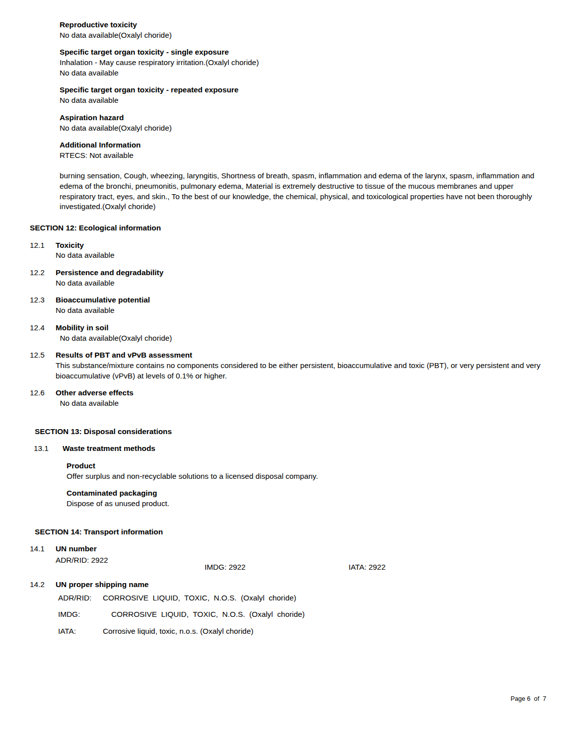Reproductive toxicity
No data available(Oxalyl choride)
Specific target organ toxicity - single exposure
Inhalation - May cause respiratory irritation.(Oxalyl choride)
No data available
Specific target organ toxicity - repeated exposure
No data available
Aspiration hazard
No data available(Oxalyl choride)
Additional Information
RTECS: Not available
burning sensation, Cough, wheezing, laryngitis, Shortness of breath, spasm, inflammation and edema of the larynx, spasm, inflammation and edema of the bronchi, pneumonitis, pulmonary edema, Material is extremely destructive to tissue of the mucous membranes and upper respiratory tract, eyes, and skin., To the best of our knowledge, the chemical, physical, and toxicological properties have not been thoroughly investigated.(Oxalyl choride)
SECTION 12: Ecological information
| 12.1 | Toxicity No data available |
| 12.2 | Persistence and degradability No data available |
| 12.3 | Bioaccumulative potential No data available |
| 12.4 | Mobility in soil No data available(Oxalyl choride) |
| 12.5 | Results of PBT and vPvB assessment This substance/mixture contains no components considered to be either persistent, bioaccumulative and toxic (PBT), or very persistent and very bioaccumulative (vPvB) at levels of 0.1% or higher. |
| 12.6 | Other adverse effects No data available |
SECTION 13: Disposal considerations
| 13.1 | Waste treatment methods Product Offer surplus and non-recyclable solutions to a licensed disposal company. Contaminated packaging Dispose of as unused product. |
SECTION 14: Transport information
| 14.1 | UN number ADR/RID: 2922 IMDG: 2922 IATA: 2922 |
| 14.2 | UN proper shipping name / ADR/RID: / CORROSIVE LIQUID, TOXIC, N.O.S. (Oxalyl choride) / / IMDG: / CORROSIVE LIQUID, TOXIC, N.O.S. (Oxalyl choride) / / IATA: / Corrosive liquid, toxic, n.o.s. (Oxalyl choride) / |
Page 6 of 7